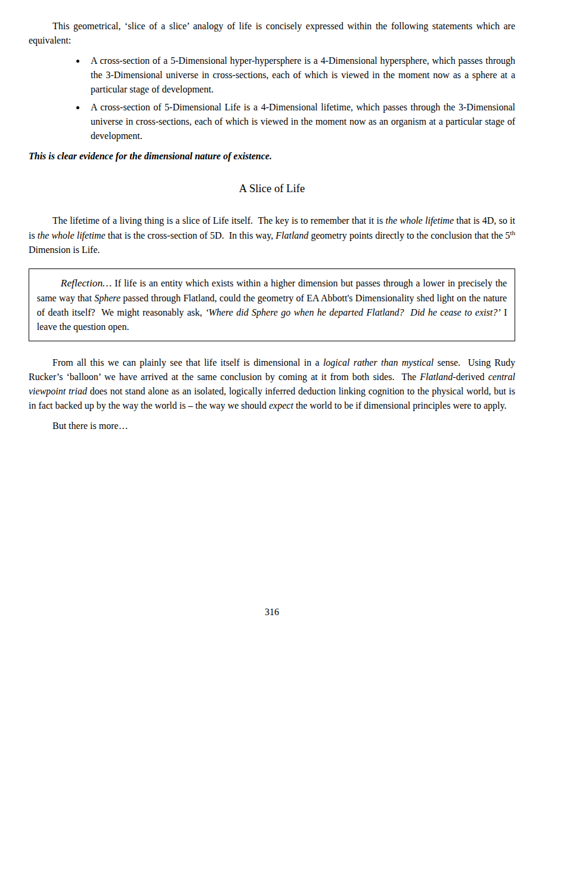This geometrical, ‘slice of a slice’ analogy of life is concisely expressed within the following statements which are equivalent:
A cross-section of a 5-Dimensional hyper-hypersphere is a 4-Dimensional hypersphere, which passes through the 3-Dimensional universe in cross-sections, each of which is viewed in the moment now as a sphere at a particular stage of development.
A cross-section of 5-Dimensional Life is a 4-Dimensional lifetime, which passes through the 3-Dimensional universe in cross-sections, each of which is viewed in the moment now as an organism at a particular stage of development.
This is clear evidence for the dimensional nature of existence.
A Slice of Life
The lifetime of a living thing is a slice of Life itself. The key is to remember that it is the whole lifetime that is 4D, so it is the whole lifetime that is the cross-section of 5D. In this way, Flatland geometry points directly to the conclusion that the 5th Dimension is Life.
Reflection… If life is an entity which exists within a higher dimension but passes through a lower in precisely the same way that Sphere passed through Flatland, could the geometry of EA Abbott's Dimensionality shed light on the nature of death itself? We might reasonably ask, ‘Where did Sphere go when he departed Flatland? Did he cease to exist?’ I leave the question open.
From all this we can plainly see that life itself is dimensional in a logical rather than mystical sense. Using Rudy Rucker’s ‘balloon’ we have arrived at the same conclusion by coming at it from both sides. The Flatland-derived central viewpoint triad does not stand alone as an isolated, logically inferred deduction linking cognition to the physical world, but is in fact backed up by the way the world is – the way we should expect the world to be if dimensional principles were to apply.
But there is more…
316